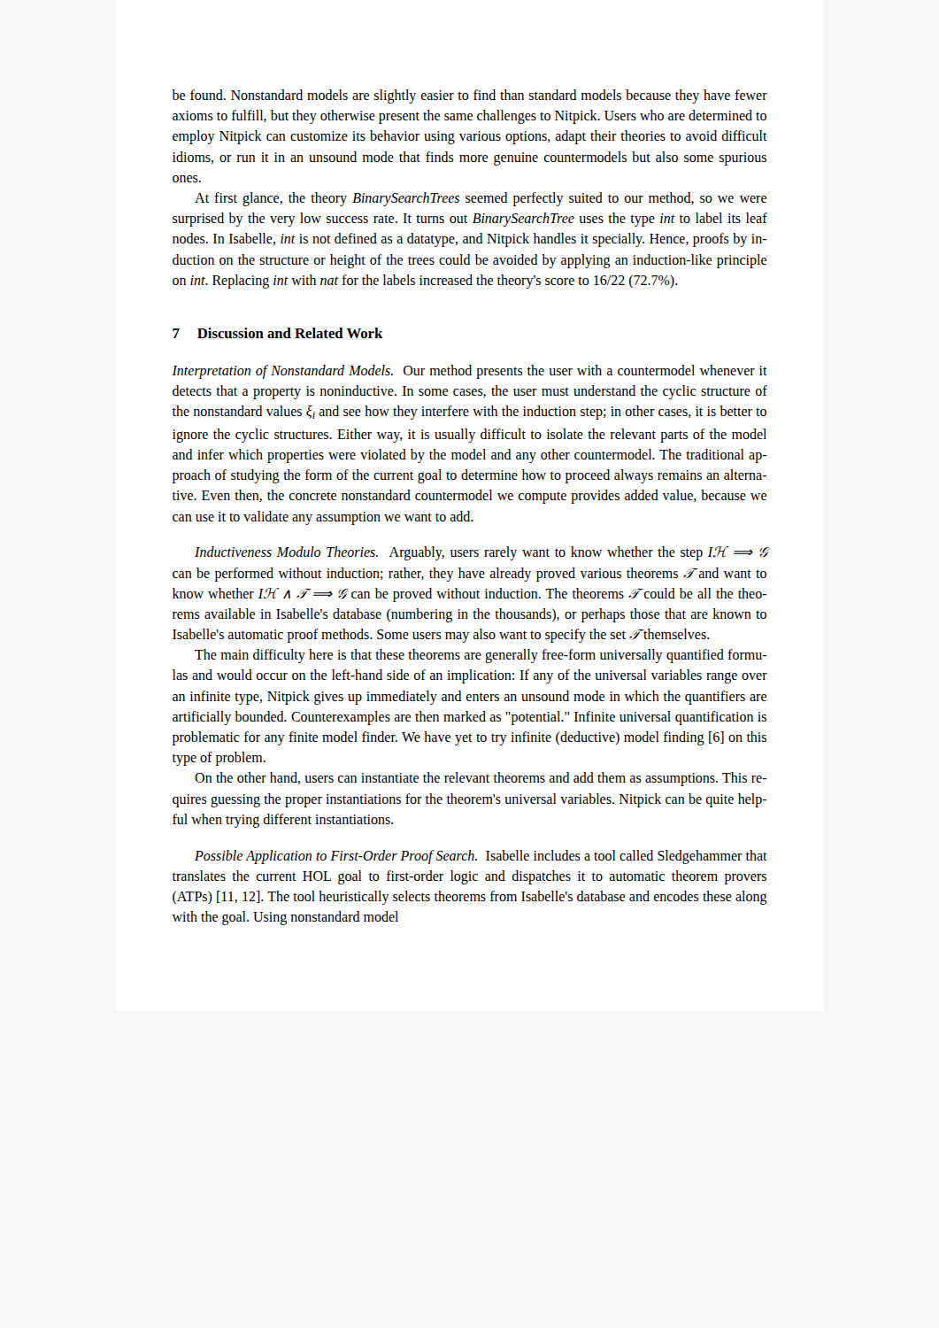be found. Nonstandard models are slightly easier to find than standard models because they have fewer axioms to fulfill, but they otherwise present the same challenges to Nitpick. Users who are determined to employ Nitpick can customize its behavior using various options, adapt their theories to avoid difficult idioms, or run it in an unsound mode that finds more genuine countermodels but also some spurious ones.
At first glance, the theory BinarySearchTrees seemed perfectly suited to our method, so we were surprised by the very low success rate. It turns out BinarySearchTree uses the type int to label its leaf nodes. In Isabelle, int is not defined as a datatype, and Nitpick handles it specially. Hence, proofs by induction on the structure or height of the trees could be avoided by applying an induction-like principle on int. Replacing int with nat for the labels increased the theory's score to 16/22 (72.7%).
7 Discussion and Related Work
Interpretation of Nonstandard Models. Our method presents the user with a countermodel whenever it detects that a property is noninductive. In some cases, the user must understand the cyclic structure of the nonstandard values ξi and see how they interfere with the induction step; in other cases, it is better to ignore the cyclic structures. Either way, it is usually difficult to isolate the relevant parts of the model and infer which properties were violated by the model and any other countermodel. The traditional approach of studying the form of the current goal to determine how to proceed always remains an alternative. Even then, the concrete nonstandard countermodel we compute provides added value, because we can use it to validate any assumption we want to add.
Inductiveness Modulo Theories. Arguably, users rarely want to know whether the step Iℋ ⟹ 𝒢 can be performed without induction; rather, they have already proved various theorems 𝒯 and want to know whether Iℋ ∧ 𝒯 ⟹ 𝒢 can be proved without induction. The theorems 𝒯 could be all the theorems available in Isabelle's database (numbering in the thousands), or perhaps those that are known to Isabelle's automatic proof methods. Some users may also want to specify the set 𝒯 themselves.
The main difficulty here is that these theorems are generally free-form universally quantified formulas and would occur on the left-hand side of an implication: If any of the universal variables range over an infinite type, Nitpick gives up immediately and enters an unsound mode in which the quantifiers are artificially bounded. Counterexamples are then marked as "potential." Infinite universal quantification is problematic for any finite model finder. We have yet to try infinite (deductive) model finding [6] on this type of problem.
On the other hand, users can instantiate the relevant theorems and add them as assumptions. This requires guessing the proper instantiations for the theorem's universal variables. Nitpick can be quite helpful when trying different instantiations.
Possible Application to First-Order Proof Search. Isabelle includes a tool called Sledgehammer that translates the current HOL goal to first-order logic and dispatches it to automatic theorem provers (ATPs) [11, 12]. The tool heuristically selects theorems from Isabelle's database and encodes these along with the goal. Using nonstandard model